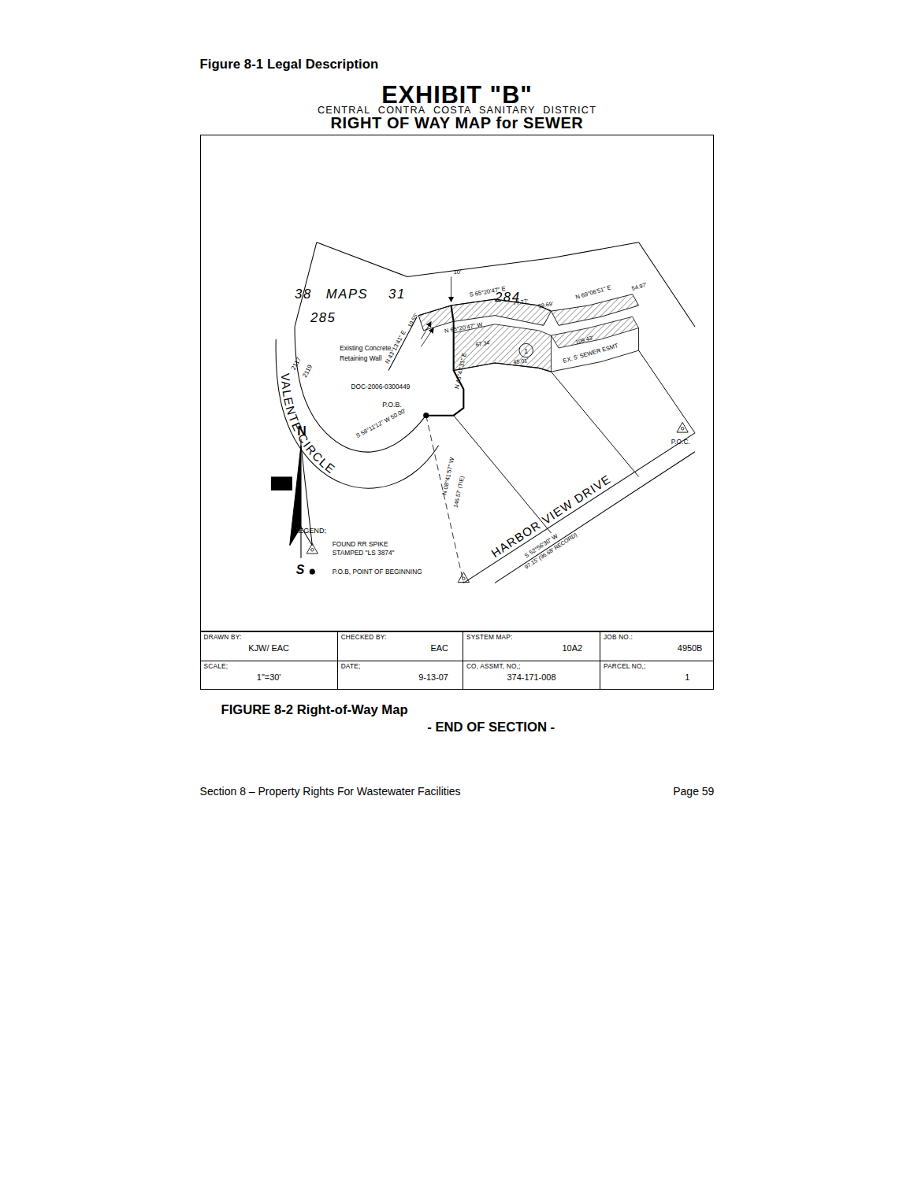Figure 8-1 Legal Description
EXHIBIT "B"
CENTRAL CONTRA COSTA SANITARY DISTRICT
RIGHT OF WAY MAP for SEWER
38 MAPS 31 285 284 1 10' N 43 13'41" E 10.55' N 43°13'41" E 10.55' S 65 20'47" E 77.77' S 65°20'47" E 77.77' 69.69' N 69 06'51" E 54.97' N 69°06'51" E 54.97' N 65 20'47" W 67.34' N 65°20'47" W 67.34' 45.01' 109.43' EX. 5' SEWER ESMT N 45°47'31" E Existing Concrete Retaining Wall DOC-2006-0300449 2117 2119 P.O.B. VALENTE CIRCLE S 58°11'12" W 50.00' N 08°41'57" W 146.57' (TIE) HARBOR VIEW DRIVE S 52°56'30" W 97.15' (96.68' RECORD) P.O.C. N S LEGEND; FOUND RR SPIKE STAMPED "LS 3874" P.O.B, POINT OF BEGINNING
| DRAWN BY: KJW/ EAC | CHECKED BY: EAC | SYSTEM MAP: 10A2 | JOB NO.: 4950B |
| SCALE; 1"=30' | DATE; 9-13-07 | CO, ASSMT, NO,; 374-171-008 | PARCEL NO,; 1 |
FIGURE 8-2 Right-of-Way Map
- END OF SECTION -
Section 8 – Property Rights For Wastewater Facilities Page 59